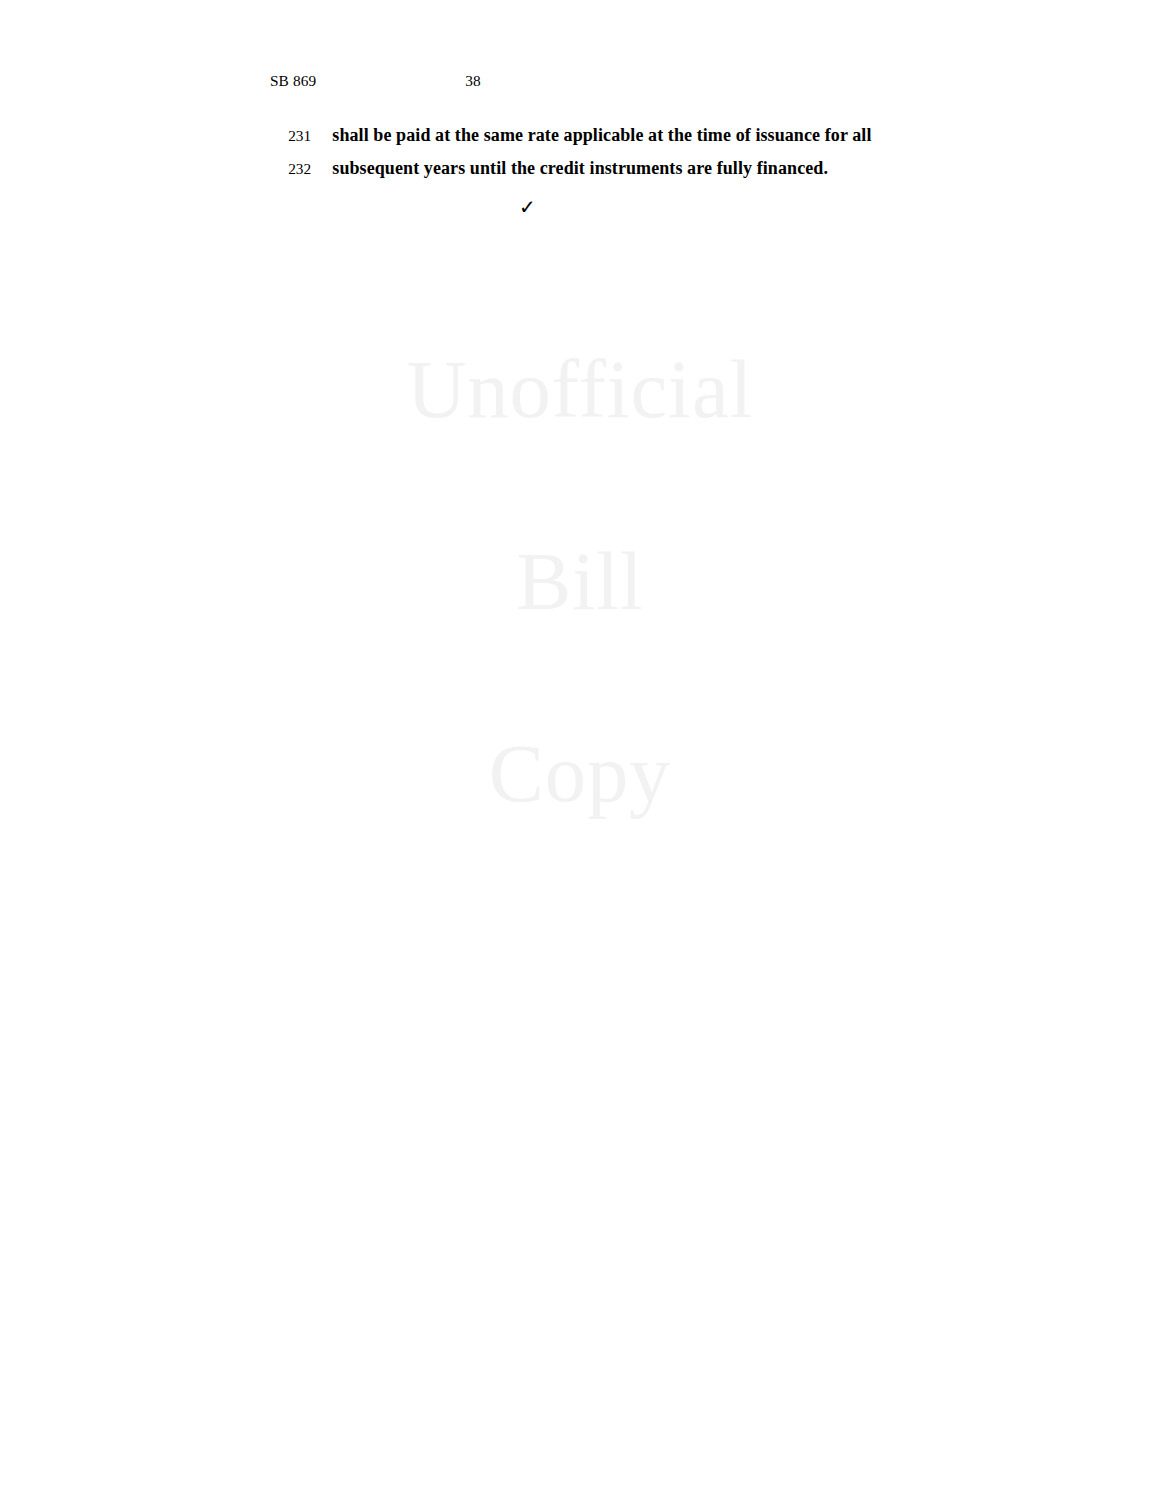SB 869 38
Unofficial Bill Copy
231 shall be paid at the same rate applicable at the time of issuance for all
232 subsequent years until the credit instruments are fully financed.
✓